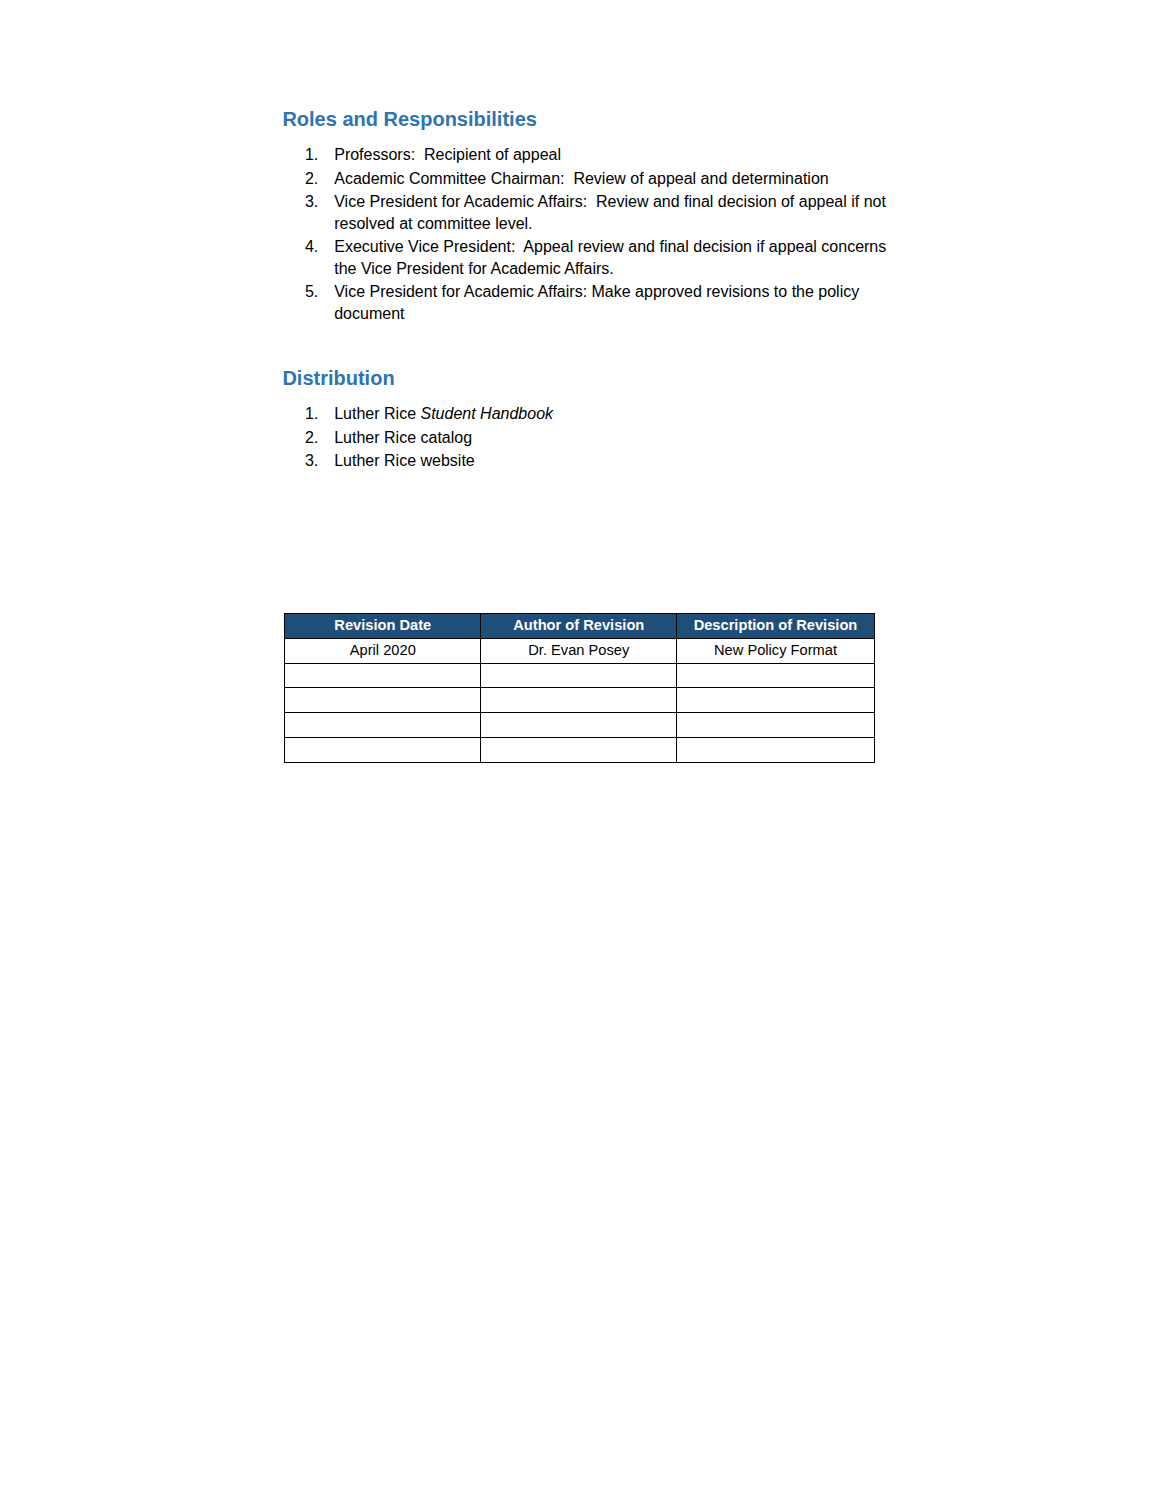Roles and Responsibilities
Professors: Recipient of appeal
Academic Committee Chairman: Review of appeal and determination
Vice President for Academic Affairs: Review and final decision of appeal if not resolved at committee level.
Executive Vice President: Appeal review and final decision if appeal concerns the Vice President for Academic Affairs.
Vice President for Academic Affairs: Make approved revisions to the policy document
Distribution
Luther Rice Student Handbook
Luther Rice catalog
Luther Rice website
| Revision Date | Author of Revision | Description of Revision |
| --- | --- | --- |
| April 2020 | Dr. Evan Posey | New Policy Format |